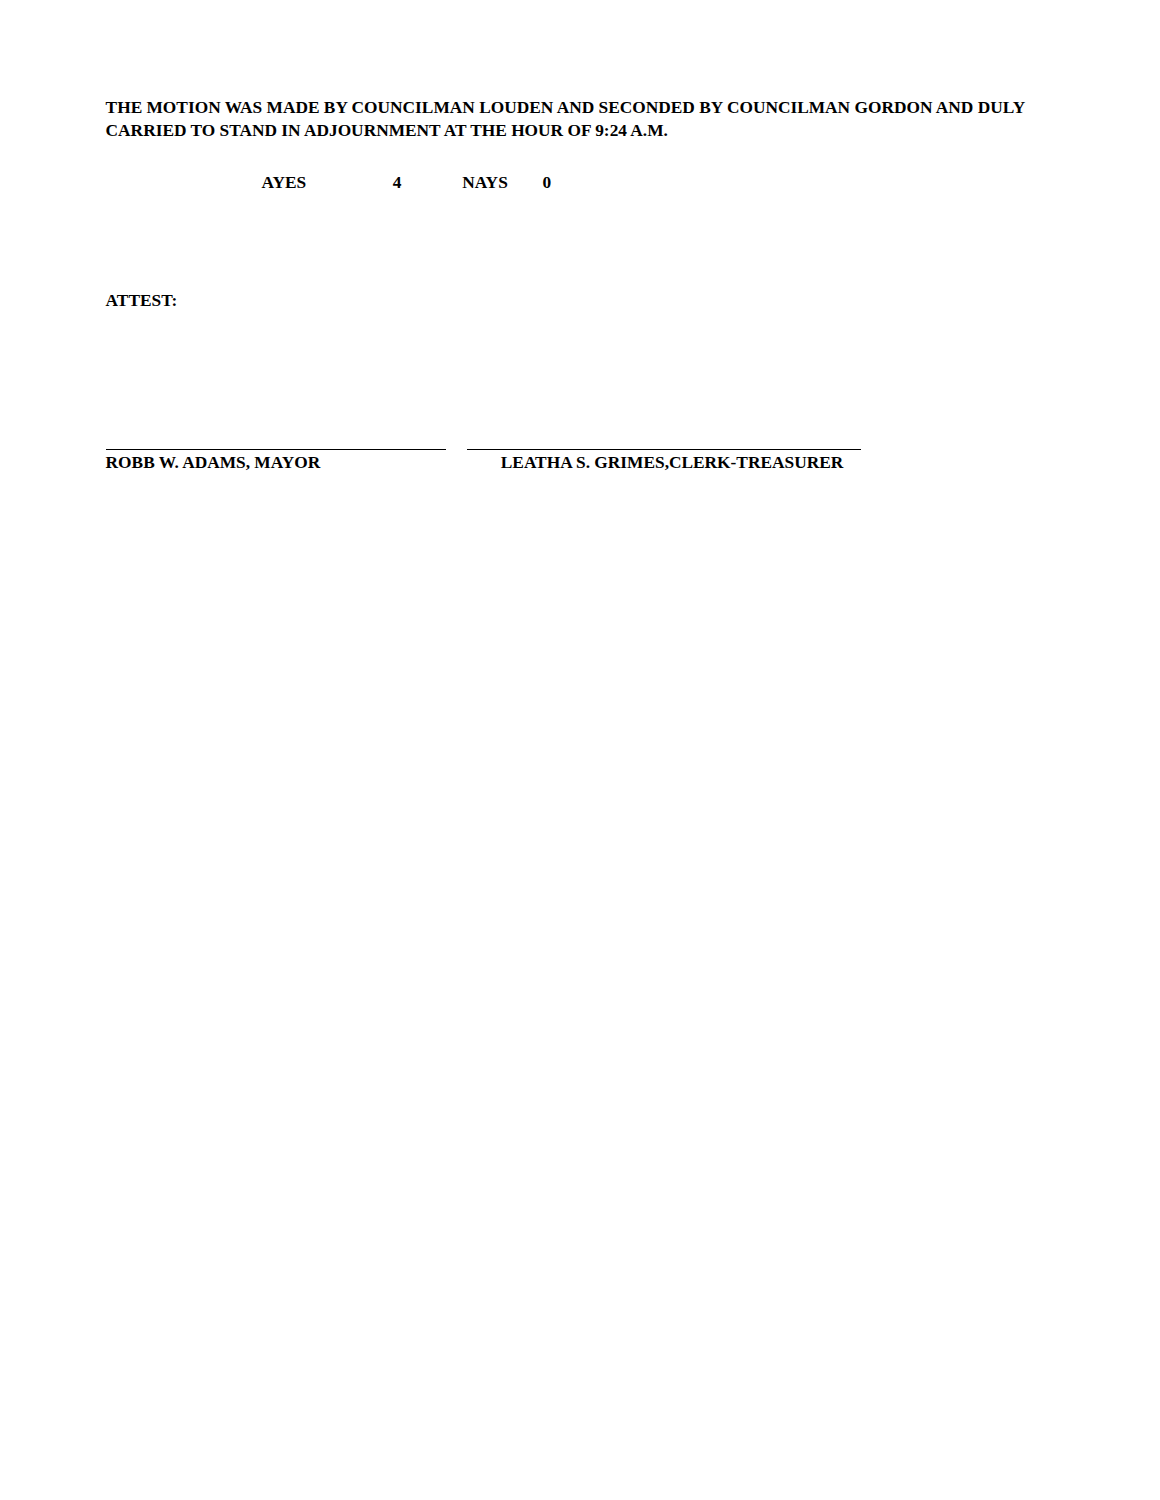THE MOTION WAS MADE BY COUNCILMAN LOUDEN AND SECONDED BY COUNCILMAN GORDON AND DULY CARRIED TO STAND IN ADJOURNMENT AT THE HOUR OF 9:24 A.M.
AYES 4 NAYS 0
ATTEST:
ROBB W. ADAMS, MAYOR
LEATHA S. GRIMES,CLERK-TREASURER